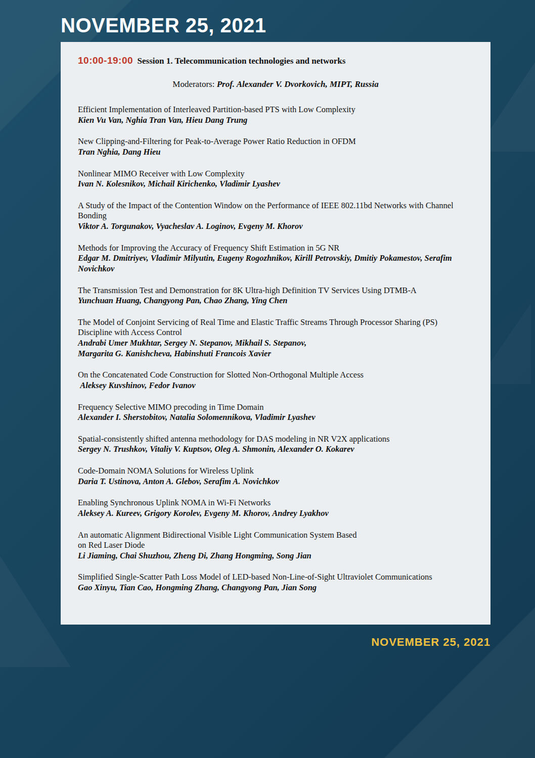NOVEMBER 25, 2021
10:00-19:00 Session 1. Telecommunication technologies and networks
Moderators: Prof. Alexander V. Dvorkovich, MIPT, Russia
Efficient Implementation of Interleaved Partition-based PTS with Low Complexity
Kien Vu Van, Nghia Tran Van, Hieu Dang Trung
New Clipping-and-Filtering for Peak-to-Average Power Ratio Reduction in OFDM
Tran Nghia, Dang Hieu
Nonlinear MIMO Receiver with Low Complexity
Ivan N. Kolesnikov, Michail Kirichenko, Vladimir Lyashev
A Study of the Impact of the Contention Window on the Performance of IEEE 802.11bd Networks with Channel Bonding
Viktor A. Torgunakov, Vyacheslav A. Loginov, Evgeny M. Khorov
Methods for Improving the Accuracy of Frequency Shift Estimation in 5G NR
Edgar M. Dmitriyev, Vladimir Milyutin, Eugeny Rogozhnikov, Kirill Petrovskiy, Dmitiy Pokamestov, Serafim Novichkov
The Transmission Test and Demonstration for 8K Ultra-high Definition TV Services Using DTMB-A
Yunchuan Huang, Changyong Pan, Chao Zhang, Ying Chen
The Model of Conjoint Servicing of Real Time and Elastic Traffic Streams Through Processor Sharing (PS) Discipline with Access Control
Andrabi Umer Mukhtar, Sergey N. Stepanov, Mikhail S. Stepanov,
Margarita G. Kanishcheva, Habinshuti Francois Xavier
On the Concatenated Code Construction for Slotted Non-Orthogonal Multiple Access
Aleksey Kuvshinov, Fedor Ivanov
Frequency Selective MIMO precoding in Time Domain
Alexander I. Sherstobitov, Natalia Solomennikova, Vladimir Lyashev
Spatial-consistently shifted antenna methodology for DAS modeling in NR V2X applications
Sergey N. Trushkov, Vitaliy V. Kuptsov, Oleg A. Shmonin, Alexander O. Kokarev
Code-Domain NOMA Solutions for Wireless Uplink
Daria T. Ustinova, Anton A. Glebov, Serafim A. Novichkov
Enabling Synchronous Uplink NOMA in Wi-Fi Networks
Aleksey A. Kureev, Grigory Korolev, Evgeny M. Khorov, Andrey Lyakhov
An automatic Alignment Bidirectional Visible Light Communication System Based
on Red Laser Diode
Li Jiaming, Chai Shuzhou, Zheng Di, Zhang Hongming, Song Jian
Simplified Single-Scatter Path Loss Model of LED-based Non-Line-of-Sight Ultraviolet Communications
Gao Xinyu, Tian Cao, Hongming Zhang, Changyong Pan, Jian Song
NOVEMBER 25, 2021